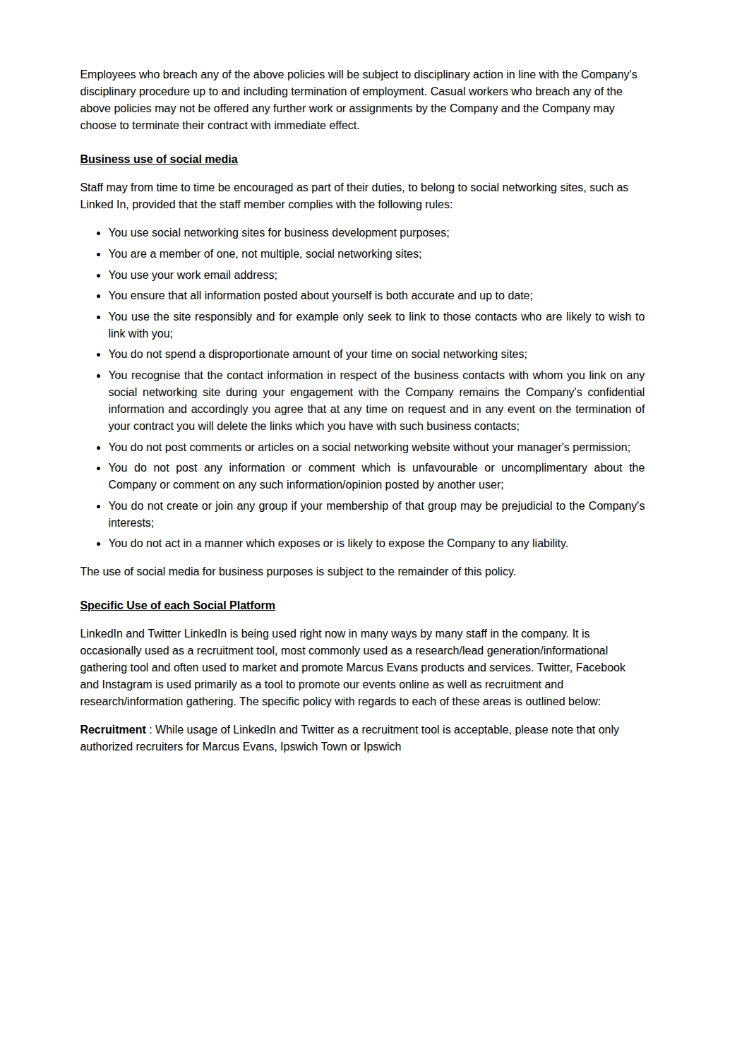Employees who breach any of the above policies will be subject to disciplinary action in line with the Company's disciplinary procedure up to and including termination of employment. Casual workers who breach any of the above policies may not be offered any further work or assignments by the Company and the Company may choose to terminate their contract with immediate effect.
Business use of social media
Staff may from time to time be encouraged as part of their duties, to belong to social networking sites, such as Linked In, provided that the staff member complies with the following rules:
You use social networking sites for business development purposes;
You are a member of one, not multiple, social networking sites;
You use your work email address;
You ensure that all information posted about yourself is both accurate and up to date;
You use the site responsibly and for example only seek to link to those contacts who are likely to wish to link with you;
You do not spend a disproportionate amount of your time on social networking sites;
You recognise that the contact information in respect of the business contacts with whom you link on any social networking site during your engagement with the Company remains the Company's confidential information and accordingly you agree that at any time on request and in any event on the termination of your contract you will delete the links which you have with such business contacts;
You do not post comments or articles on a social networking website without your manager's permission;
You do not post any information or comment which is unfavourable or uncomplimentary about the Company or comment on any such information/opinion posted by another user;
You do not create or join any group if your membership of that group may be prejudicial to the Company's interests;
You do not act in a manner which exposes or is likely to expose the Company to any liability.
The use of social media for business purposes is subject to the remainder of this policy.
Specific Use of each Social Platform
LinkedIn and Twitter LinkedIn is being used right now in many ways by many staff in the company. It is occasionally used as a recruitment tool, most commonly used as a research/lead generation/informational gathering tool and often used to market and promote Marcus Evans products and services. Twitter, Facebook and Instagram is used primarily as a tool to promote our events online as well as recruitment and research/information gathering. The specific policy with regards to each of these areas is outlined below:
Recruitment : While usage of LinkedIn and Twitter as a recruitment tool is acceptable, please note that only authorized recruiters for Marcus Evans, Ipswich Town or Ipswich